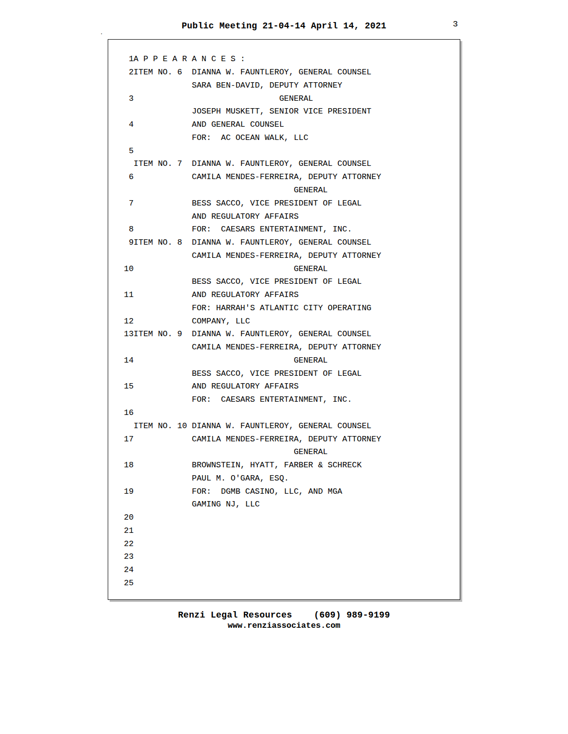3
.
Public Meeting 21-04-14 April 14, 2021
| 1 | A P P E A R A N C E S : |
| 2 | ITEM NO. 6 DIANNA W. FAUNTLEROY, GENERAL COUNSEL |
| | SARA BEN-DAVID, DEPUTY ATTORNEY |
| 3 | GENERAL |
| | JOSEPH MUSKETT, SENIOR VICE PRESIDENT |
| 4 | AND GENERAL COUNSEL |
| | FOR: AC OCEAN WALK, LLC |
| 5 | |
| | ITEM NO. 7 DIANNA W. FAUNTLEROY, GENERAL COUNSEL |
| 6 | CAMILA MENDES-FERREIRA, DEPUTY ATTORNEY |
| | GENERAL |
| 7 | BESS SACCO, VICE PRESIDENT OF LEGAL |
| | AND REGULATORY AFFAIRS |
| 8 | FOR: CAESARS ENTERTAINMENT, INC. |
| 9 | ITEM NO. 8 DIANNA W. FAUNTLEROY, GENERAL COUNSEL |
| | CAMILA MENDES-FERREIRA, DEPUTY ATTORNEY |
| 10 | GENERAL |
| | BESS SACCO, VICE PRESIDENT OF LEGAL |
| 11 | AND REGULATORY AFFAIRS |
| | FOR: HARRAH'S ATLANTIC CITY OPERATING |
| 12 | COMPANY, LLC |
| 13 | ITEM NO. 9 DIANNA W. FAUNTLEROY, GENERAL COUNSEL |
| | CAMILA MENDES-FERREIRA, DEPUTY ATTORNEY |
| 14 | GENERAL |
| | BESS SACCO, VICE PRESIDENT OF LEGAL |
| 15 | AND REGULATORY AFFAIRS |
| | FOR: CAESARS ENTERTAINMENT, INC. |
| 16 | |
| | ITEM NO. 10 DIANNA W. FAUNTLEROY, GENERAL COUNSEL |
| 17 | CAMILA MENDES-FERREIRA, DEPUTY ATTORNEY |
| | GENERAL |
| 18 | BROWNSTEIN, HYATT, FARBER & SCHRECK |
| | PAUL M. O'GARA, ESQ. |
| 19 | FOR: DGMB CASINO, LLC, AND MGA |
| | GAMING NJ, LLC |
| 20 | |
| 21 | |
| 22 | |
| 23 | |
| 24 | |
| 25 | |
Renzi Legal Resources (609) 989-9199
www.renziassociates.com